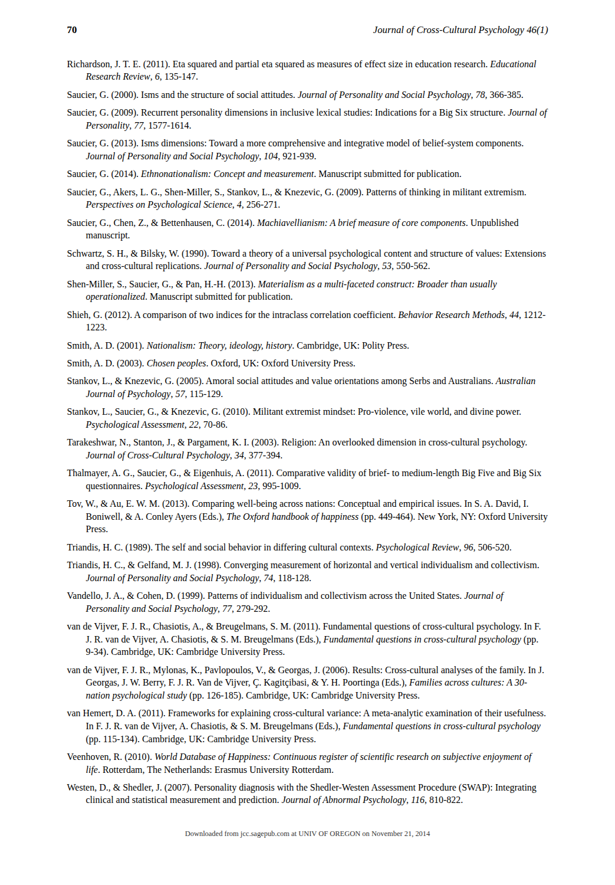70 Journal of Cross-Cultural Psychology 46(1)
Richardson, J. T. E. (2011). Eta squared and partial eta squared as measures of effect size in education research. Educational Research Review, 6, 135-147.
Saucier, G. (2000). Isms and the structure of social attitudes. Journal of Personality and Social Psychology, 78, 366-385.
Saucier, G. (2009). Recurrent personality dimensions in inclusive lexical studies: Indications for a Big Six structure. Journal of Personality, 77, 1577-1614.
Saucier, G. (2013). Isms dimensions: Toward a more comprehensive and integrative model of belief-system components. Journal of Personality and Social Psychology, 104, 921-939.
Saucier, G. (2014). Ethnonationalism: Concept and measurement. Manuscript submitted for publication.
Saucier, G., Akers, L. G., Shen-Miller, S., Stankov, L., & Knezevic, G. (2009). Patterns of thinking in militant extremism. Perspectives on Psychological Science, 4, 256-271.
Saucier, G., Chen, Z., & Bettenhausen, C. (2014). Machiavellianism: A brief measure of core components. Unpublished manuscript.
Schwartz, S. H., & Bilsky, W. (1990). Toward a theory of a universal psychological content and structure of values: Extensions and cross-cultural replications. Journal of Personality and Social Psychology, 53, 550-562.
Shen-Miller, S., Saucier, G., & Pan, H.-H. (2013). Materialism as a multi-faceted construct: Broader than usually operationalized. Manuscript submitted for publication.
Shieh, G. (2012). A comparison of two indices for the intraclass correlation coefficient. Behavior Research Methods, 44, 1212-1223.
Smith, A. D. (2001). Nationalism: Theory, ideology, history. Cambridge, UK: Polity Press.
Smith, A. D. (2003). Chosen peoples. Oxford, UK: Oxford University Press.
Stankov, L., & Knezevic, G. (2005). Amoral social attitudes and value orientations among Serbs and Australians. Australian Journal of Psychology, 57, 115-129.
Stankov, L., Saucier, G., & Knezevic, G. (2010). Militant extremist mindset: Pro-violence, vile world, and divine power. Psychological Assessment, 22, 70-86.
Tarakeshwar, N., Stanton, J., & Pargament, K. I. (2003). Religion: An overlooked dimension in cross-cultural psychology. Journal of Cross-Cultural Psychology, 34, 377-394.
Thalmayer, A. G., Saucier, G., & Eigenhuis, A. (2011). Comparative validity of brief- to medium-length Big Five and Big Six questionnaires. Psychological Assessment, 23, 995-1009.
Tov, W., & Au, E. W. M. (2013). Comparing well-being across nations: Conceptual and empirical issues. In S. A. David, I. Boniwell, & A. Conley Ayers (Eds.), The Oxford handbook of happiness (pp. 449-464). New York, NY: Oxford University Press.
Triandis, H. C. (1989). The self and social behavior in differing cultural contexts. Psychological Review, 96, 506-520.
Triandis, H. C., & Gelfand, M. J. (1998). Converging measurement of horizontal and vertical individualism and collectivism. Journal of Personality and Social Psychology, 74, 118-128.
Vandello, J. A., & Cohen, D. (1999). Patterns of individualism and collectivism across the United States. Journal of Personality and Social Psychology, 77, 279-292.
van de Vijver, F. J. R., Chasiotis, A., & Breugelmans, S. M. (2011). Fundamental questions of cross-cultural psychology. In F. J. R. van de Vijver, A. Chasiotis, & S. M. Breugelmans (Eds.), Fundamental questions in cross-cultural psychology (pp. 9-34). Cambridge, UK: Cambridge University Press.
van de Vijver, F. J. R., Mylonas, K., Pavlopoulos, V., & Georgas, J. (2006). Results: Cross-cultural analyses of the family. In J. Georgas, J. W. Berry, F. J. R. Van de Vijver, Ç. Kagitçibasi, & Y. H. Poortinga (Eds.), Families across cultures: A 30-nation psychological study (pp. 126-185). Cambridge, UK: Cambridge University Press.
van Hemert, D. A. (2011). Frameworks for explaining cross-cultural variance: A meta-analytic examination of their usefulness. In F. J. R. van de Vijver, A. Chasiotis, & S. M. Breugelmans (Eds.), Fundamental questions in cross-cultural psychology (pp. 115-134). Cambridge, UK: Cambridge University Press.
Veenhoven, R. (2010). World Database of Happiness: Continuous register of scientific research on subjective enjoyment of life. Rotterdam, The Netherlands: Erasmus University Rotterdam.
Westen, D., & Shedler, J. (2007). Personality diagnosis with the Shedler-Westen Assessment Procedure (SWAP): Integrating clinical and statistical measurement and prediction. Journal of Abnormal Psychology, 116, 810-822.
Downloaded from jcc.sagepub.com at UNIV OF OREGON on November 21, 2014